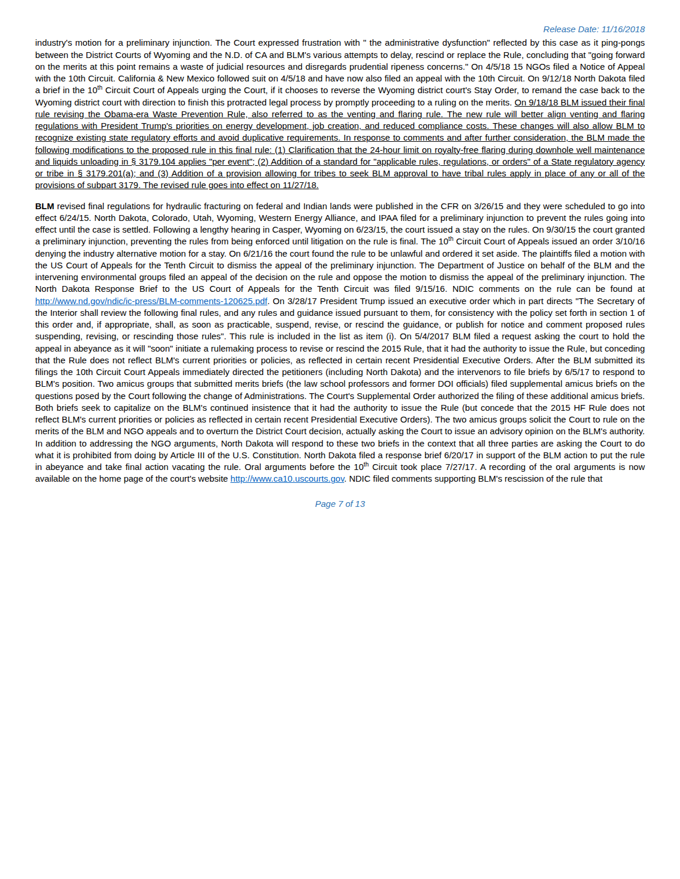Release Date: 11/16/2018
industry's motion for a preliminary injunction. The Court expressed frustration with " the administrative dysfunction" reflected by this case as it ping-pongs between the District Courts of Wyoming and the N.D. of CA and BLM's various attempts to delay, rescind or replace the Rule, concluding that "going forward on the merits at this point remains a waste of judicial resources and disregards prudential ripeness concerns." On 4/5/18 15 NGOs filed a Notice of Appeal with the 10th Circuit. California & New Mexico followed suit on 4/5/18 and have now also filed an appeal with the 10th Circuit. On 9/12/18 North Dakota filed a brief in the 10th Circuit Court of Appeals urging the Court, if it chooses to reverse the Wyoming district court's Stay Order, to remand the case back to the Wyoming district court with direction to finish this protracted legal process by promptly proceeding to a ruling on the merits. On 9/18/18 BLM issued their final rule revising the Obama-era Waste Prevention Rule, also referred to as the venting and flaring rule. The new rule will better align venting and flaring regulations with President Trump's priorities on energy development, job creation, and reduced compliance costs. These changes will also allow BLM to recognize existing state regulatory efforts and avoid duplicative requirements. In response to comments and after further consideration, the BLM made the following modifications to the proposed rule in this final rule: (1) Clarification that the 24-hour limit on royalty-free flaring during downhole well maintenance and liquids unloading in § 3179.104 applies "per event"; (2) Addition of a standard for "applicable rules, regulations, or orders" of a State regulatory agency or tribe in § 3179.201(a); and (3) Addition of a provision allowing for tribes to seek BLM approval to have tribal rules apply in place of any or all of the provisions of subpart 3179. The revised rule goes into effect on 11/27/18.
BLM revised final regulations for hydraulic fracturing on federal and Indian lands were published in the CFR on 3/26/15 and they were scheduled to go into effect 6/24/15. North Dakota, Colorado, Utah, Wyoming, Western Energy Alliance, and IPAA filed for a preliminary injunction to prevent the rules going into effect until the case is settled. Following a lengthy hearing in Casper, Wyoming on 6/23/15, the court issued a stay on the rules. On 9/30/15 the court granted a preliminary injunction, preventing the rules from being enforced until litigation on the rule is final. The 10th Circuit Court of Appeals issued an order 3/10/16 denying the industry alternative motion for a stay. On 6/21/16 the court found the rule to be unlawful and ordered it set aside. The plaintiffs filed a motion with the US Court of Appeals for the Tenth Circuit to dismiss the appeal of the preliminary injunction. The Department of Justice on behalf of the BLM and the intervening environmental groups filed an appeal of the decision on the rule and oppose the motion to dismiss the appeal of the preliminary injunction. The North Dakota Response Brief to the US Court of Appeals for the Tenth Circuit was filed 9/15/16. NDIC comments on the rule can be found at http://www.nd.gov/ndic/ic-press/BLM-comments-120625.pdf. On 3/28/17 President Trump issued an executive order which in part directs "The Secretary of the Interior shall review the following final rules, and any rules and guidance issued pursuant to them, for consistency with the policy set forth in section 1 of this order and, if appropriate, shall, as soon as practicable, suspend, revise, or rescind the guidance, or publish for notice and comment proposed rules suspending, revising, or rescinding those rules". This rule is included in the list as item (i). On 5/4/2017 BLM filed a request asking the court to hold the appeal in abeyance as it will "soon" initiate a rulemaking process to revise or rescind the 2015 Rule, that it had the authority to issue the Rule, but conceding that the Rule does not reflect BLM's current priorities or policies, as reflected in certain recent Presidential Executive Orders. After the BLM submitted its filings the 10th Circuit Court Appeals immediately directed the petitioners (including North Dakota) and the intervenors to file briefs by 6/5/17 to respond to BLM's position. Two amicus groups that submitted merits briefs (the law school professors and former DOI officials) filed supplemental amicus briefs on the questions posed by the Court following the change of Administrations. The Court's Supplemental Order authorized the filing of these additional amicus briefs. Both briefs seek to capitalize on the BLM's continued insistence that it had the authority to issue the Rule (but concede that the 2015 HF Rule does not reflect BLM's current priorities or policies as reflected in certain recent Presidential Executive Orders). The two amicus groups solicit the Court to rule on the merits of the BLM and NGO appeals and to overturn the District Court decision, actually asking the Court to issue an advisory opinion on the BLM's authority. In addition to addressing the NGO arguments, North Dakota will respond to these two briefs in the context that all three parties are asking the Court to do what it is prohibited from doing by Article III of the U.S. Constitution. North Dakota filed a response brief 6/20/17 in support of the BLM action to put the rule in abeyance and take final action vacating the rule. Oral arguments before the 10th Circuit took place 7/27/17. A recording of the oral arguments is now available on the home page of the court's website http://www.ca10.uscourts.gov. NDIC filed comments supporting BLM's rescission of the rule that
Page 7 of 13